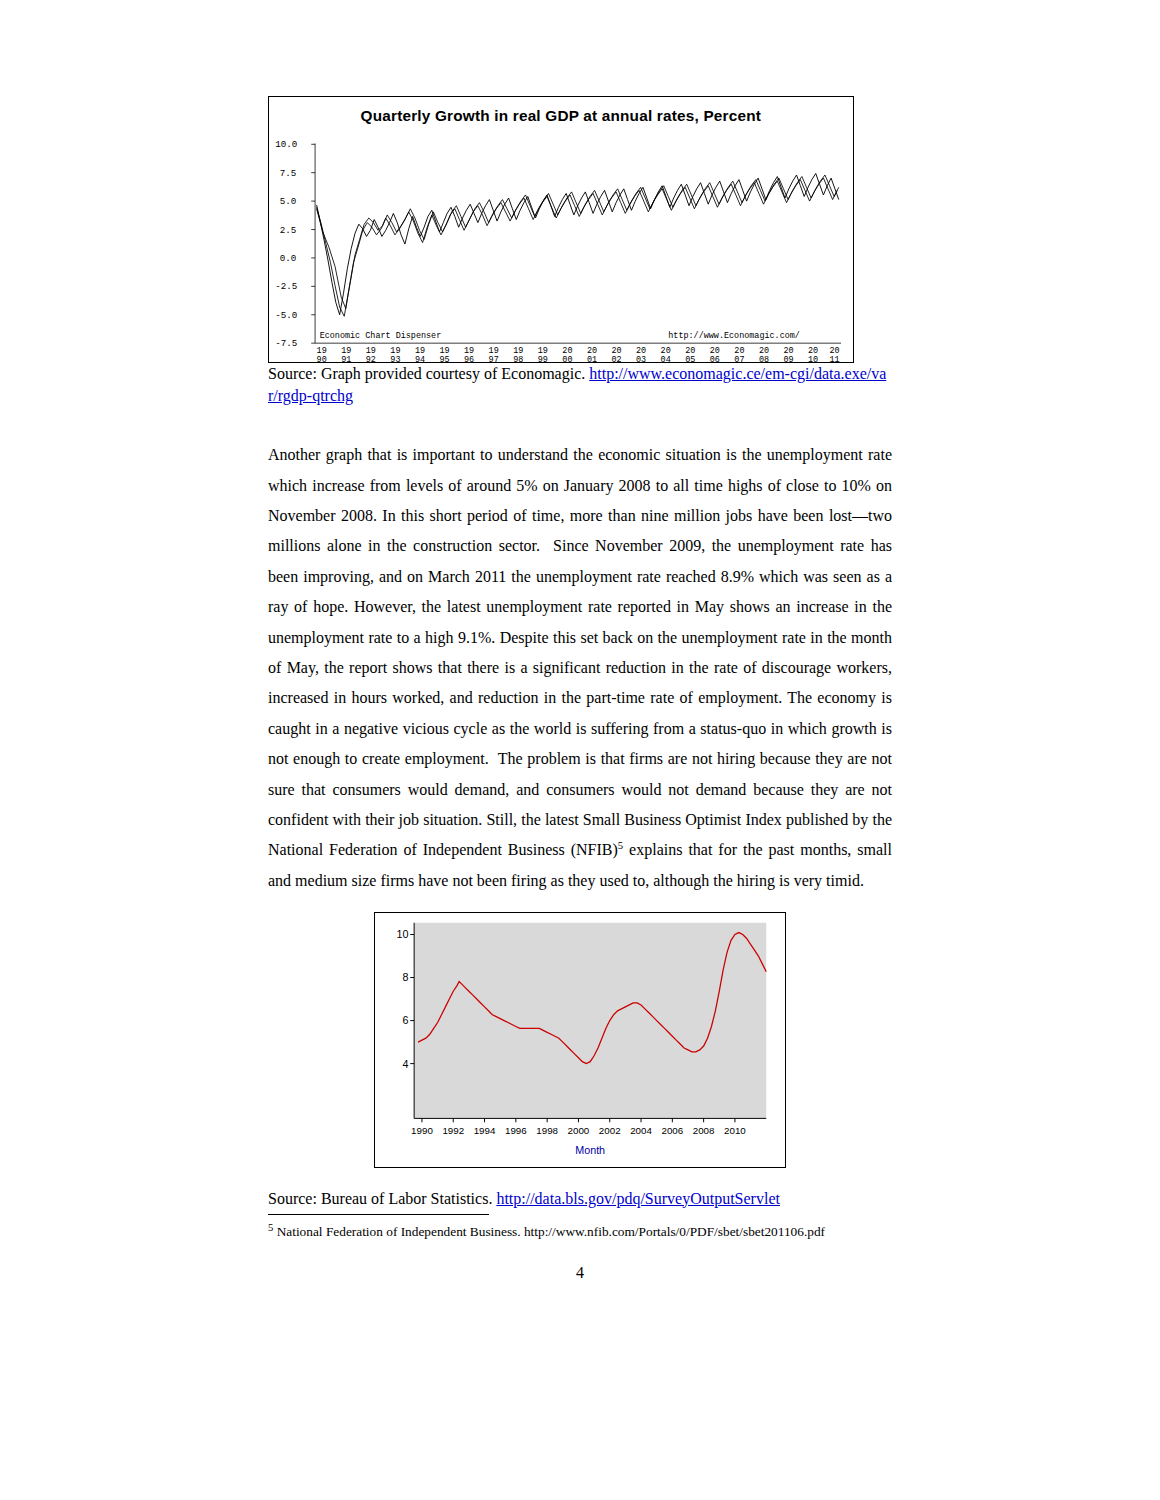Quarterly Growth in real GDP at annual rates, Percent
10.0 7.5 5.0 2.5 0.0 -2.5 -5.0 -7.5 Economic Chart Dispenser http://www.Economagic.com/ 1990 1991 1992 1993 1994 1995 1996 1997 1998 1999 2000 2001 2002 2003 2004 2005 2006 2007 2008 2009 2010 2011
Source: Graph provided courtesy of Economagic. http://www.economagic.ce/em-cgi/data.exe/var/rgdp-qtrchg
Another graph that is important to understand the economic situation is the unemployment rate which increase from levels of around 5% on January 2008 to all time highs of close to 10% on November 2008. In this short period of time, more than nine million jobs have been lost—two millions alone in the construction sector. Since November 2009, the unemployment rate has been improving, and on March 2011 the unemployment rate reached 8.9% which was seen as a ray of hope. However, the latest unemployment rate reported in May shows an increase in the unemployment rate to a high 9.1%. Despite this set back on the unemployment rate in the month of May, the report shows that there is a significant reduction in the rate of discourage workers, increased in hours worked, and reduction in the part-time rate of employment. The economy is caught in a negative vicious cycle as the world is suffering from a status-quo in which growth is not enough to create employment. The problem is that firms are not hiring because they are not sure that consumers would demand, and consumers would not demand because they are not confident with their job situation. Still, the latest Small Business Optimist Index published by the National Federation of Independent Business (NFIB)5 explains that for the past months, small and medium size firms have not been firing as they used to, although the hiring is very timid.
10 8 6 4 1990 1992 1994 1996 1998 2000 2002 2004 2006 2008 2010 Month
Source: Bureau of Labor Statistics. http://data.bls.gov/pdq/SurveyOutputServlet
5 National Federation of Independent Business. http://www.nfib.com/Portals/0/PDF/sbet/sbet201106.pdf
4